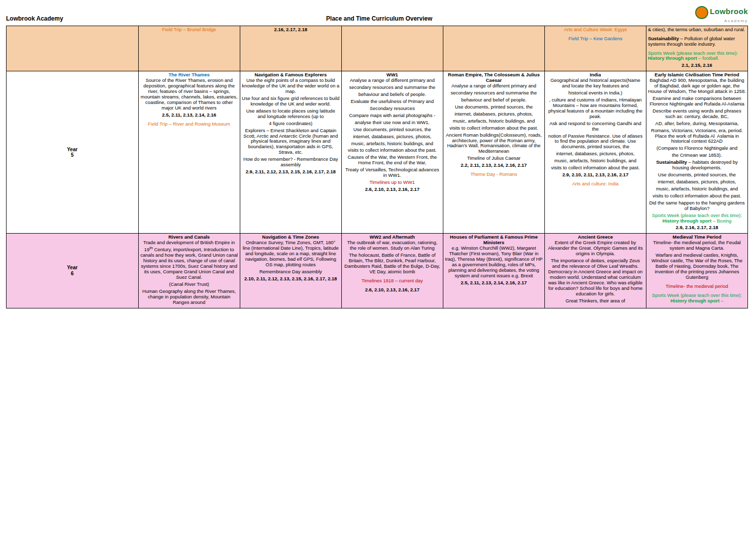Lowbrook Academy
Place and Time Curriculum Overview
Lowbrook
Academy
| | Field Trip – Brunel Bridge | 2.16, 2.17, 2.18 | | | Arts and Culture Week: Egypt Field Trip – Kew Gardens | & cities), the terms urban, suburban and rural. Sustainability – Pollution of global water systems through textile industry. Sports Week (please teach over this time): History through sport – football. 2.1, 2.15, 2.16 |
| Year 5 | The River Thames Source of the River Thames, erosion and deposition, geographical features along the river, features of river basins – springs, mountain streams, channels, lakes, estuaries, coastline, comparison of Thames to other major UK and world rivers 2.5, 2.11, 2.13, 2.14, 2.16 Field Trip – River and Rowing Museum | Navigation & Famous Explorers Use the eight points of a compass to build knowledge of the UK and the wider world on a map. Use four and six figure grid references to build knowledge of the UK and wider world. Use atlases to locate places using latitude and longitude references (up to 4 figure coordinates) Explorers – Ernest Shackleton and Captain Scott, Arctic and Antarctic Circle (human and physical features, imaginary lines and boundaries), transportation aids in GPS, Strava, etc. How do we remember? - Remembrance Day assembly 2.9, 2.11, 2.12, 2.13, 2.15, 2.16, 2.17, 2.18 | WW1 Analyse a range of different primary and secondary resources and summarise the behaviour and beliefs of people. Evaluate the usefulness of Primary and Secondary resources Compare maps with aerial photographs - analyse their use now and in WW1. Use documents, printed sources, the internet, databases, pictures, photos, music, artefacts, historic buildings, and visits to collect information about the past. Causes of the War, the Western Front, the Home Front, the end of the War, Treaty of Versailles, Technological advances in WW1. Timelines up to WW1 2.6, 2.10, 2.13, 2.16, 2.17 | Roman Empire, The Colosseum & Julius Caesar Analyse a range of different primary and secondary resources and summarise the behaviour and belief of people. Use documents, printed sources, the internet, databases, pictures, photos, music, artefacts, historic buildings, and visits to collect information about the past. Ancient Roman buildings(Colosseum), roads, architecture, power of the Roman army, Hadrian’s Wall, Romanisation, climate of the Mediterranean Timeline of Julius Caesar 2.2, 2.11, 2.13, 2.14, 2.16, 2.17 Theme Day - Romans | India Geographical and historical aspects(Name and locate the key features and historical events in India.) , culture and customs of Indians, Himalayan Mountains – how are mountains formed, physical features of a mountain including the peak. Ask and respond to concerning Gandhi and the notion of Passive Resistance. Use of atlases to find the population and climate. Use documents, printed sources, the internet, databases, pictures, photos, music, artefacts, historic buildings, and visits to collect information about the past. 2.9, 2.10, 2.11, 2.13, 2.16, 2.17 Arts and culture: India | Early Islamic Civilisation Time Period Baghdad AD 900, Mesopotamia, the building of Baghdad, dark age or golden age, the House of Wisdom, The Mongol attack in 1258. Examine and make comparisons between Florence Nightingale and Rufaida Al-Aslamia Describe events using words and phrases such as: century, decade, BC, AD, after, before, during, Mesopotamia, Romans, Victorians, Victorians, era, period. Place the work of Rufaida Al Aslamia in historical context 622AD (Compare to Florence Nightingale and the Crimean war 1853). Sustainability – habitats destroyed by housing developments. Use documents, printed sources, the internet, databases, pictures, photos, music, artefacts, historic buildings, and visits to collect information about the past. Did the same happen to the hanging gardens of Babylon? Sports Week (please teach over this time): History through sport – Boxing 2.9, 2.16, 2.17, 2.18 |
| Year 6 | Rivers and Canals Trade and development of British Empire in 19 th Century, import/export, Introduction to canals and how they work, Grand Union canal history and its uses, change of use of canal systems since 1700s, Suez Canal history and its uses, Compare Grand Union Canal and Suez Canal. (Canal River Trust) Human Geography along the River Thames, change in population density, Mountain Ranges around | Navigation & Time Zones Ordnance Survey, Time Zones, GMT, 180° line (International Date Line), Tropics, latitude and longitude, scale on a map, straight line navigation, biomes, bad elf GPS, Following OS map, plotting routes Remembrance Day assembly 2.10, 2.11, 2.12, 2.13, 2.15, 2.16, 2.17, 2.18 | WW2 and Aftermath The outbreak of war, evacuation, rationing, the role of women. Study on Alan Turing The holocaust, Battle of France, Battle of Britain, The Blitz, Dunkirk, Pearl Harbour, Dambusters Raid, Battle of the Bulge, D-Day, VE Day, atomic bomb Timelines 1918 – current day 2.6, 2.10, 2.13, 2.16, 2.17 | Houses of Parliament & Famous Prime Ministers e.g. Winston Churchill (WW2), Margaret Thatcher (First woman), Tony Blair (War in Iraq), Theresa May (Brexit), significance of HP as a government building, roles of MPs, planning and delivering debates, the voting system and current issues e.g. Brexit 2.5, 2.11, 2.13, 2.14, 2.16, 2.17 | Ancient Greece Extent of the Greek Empire created by Alexander the Great. Olympic Games and its origins in Olympia. The importance of deities, especially Zeus and the relevance of Olive Leaf Wreaths. Democracy in Ancient Greece and impact on modern world. Understand what curriculum was like in Ancient Greece. Who was eligible for education? School life for boys and home education for girls. Great Thinkers, their area of | Medieval Time Period Timeline- the medieval period, the Feudal system and Magna Carta. Warfare and medieval castles, Knights, Windsor castle, The War of the Roses, The Battle of Hasting, Doomsday book, The invention of the printing press Johannes Gutenberg Timeline- the medieval period Sports Week (please teach over this time): History through sport – |